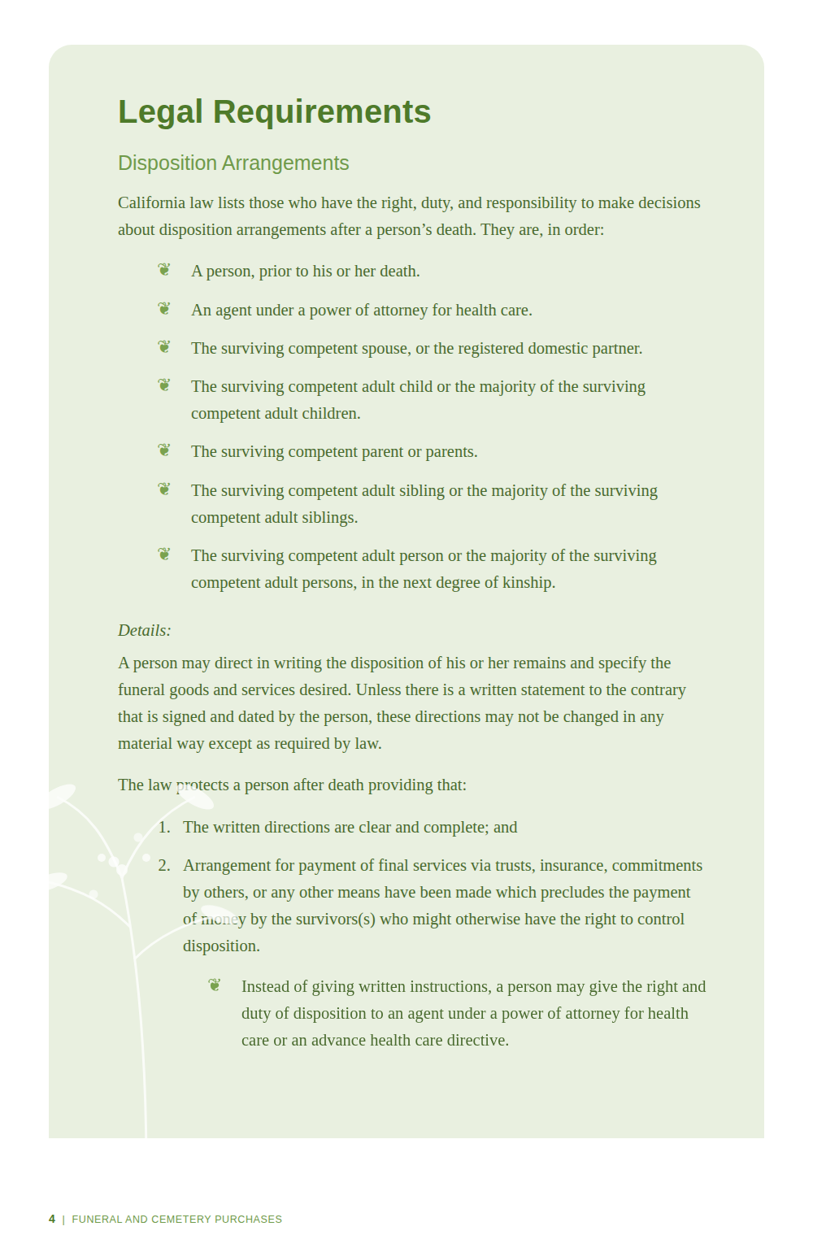Legal Requirements
Disposition Arrangements
California law lists those who have the right, duty, and responsibility to make decisions about disposition arrangements after a person’s death. They are, in order:
A person, prior to his or her death.
An agent under a power of attorney for health care.
The surviving competent spouse, or the registered domestic partner.
The surviving competent adult child or the majority of the surviving competent adult children.
The surviving competent parent or parents.
The surviving competent adult sibling or the majority of the surviving competent adult siblings.
The surviving competent adult person or the majority of the surviving competent adult persons, in the next degree of kinship.
Details:
A person may direct in writing the disposition of his or her remains and specify the funeral goods and services desired. Unless there is a written statement to the contrary that is signed and dated by the person, these directions may not be changed in any material way except as required by law.
The law protects a person after death providing that:
The written directions are clear and complete; and
Arrangement for payment of final services via trusts, insurance, commitments by others, or any other means have been made which precludes the payment of money by the survivors(s) who might otherwise have the right to control disposition.
Instead of giving written instructions, a person may give the right and duty of disposition to an agent under a power of attorney for health care or an advance health care directive.
4 | FUNERAL AND CEMETERY PURCHASES